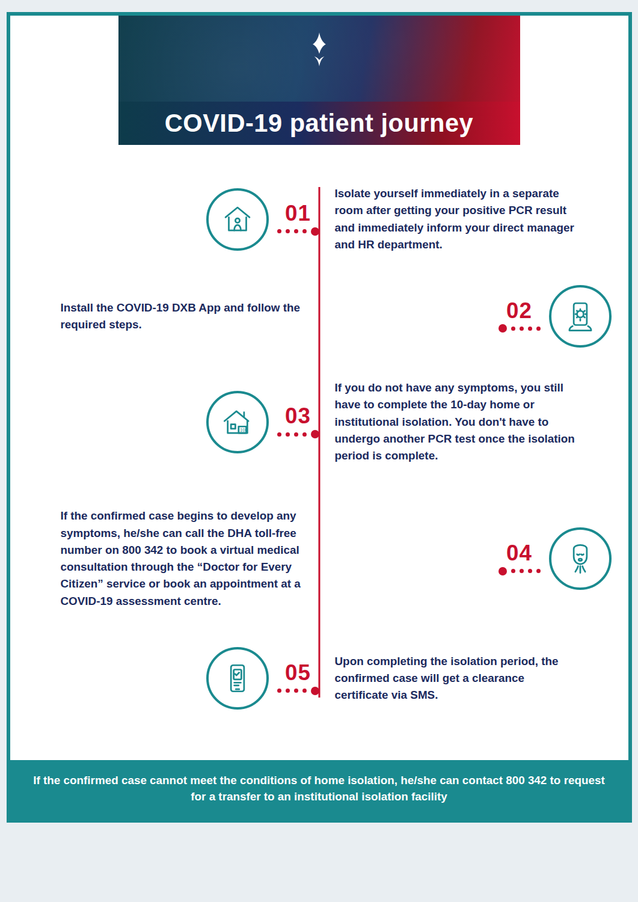COVID-19 patient journey
01
Isolate yourself immediately in a separate room after getting your positive PCR result and immediately inform your direct manager and HR department.
Install the COVID-19 DXB App and follow the required steps.
02
10
03
If you do not have any symptoms, you still have to complete the 10-day home or institutional isolation. You don't have to undergo another PCR test once the isolation period is complete.
If the confirmed case begins to develop any symptoms, he/she can call the DHA toll-free number on 800 342 to book a virtual medical consultation through the “Doctor for Every Citizen” service or book an appointment at a COVID-19 assessment centre.
04
05
Upon completing the isolation period, the confirmed case will get a clearance certificate via SMS.
If the confirmed case cannot meet the conditions of home isolation, he/she can contact 800 342 to request for a transfer to an institutional isolation facility